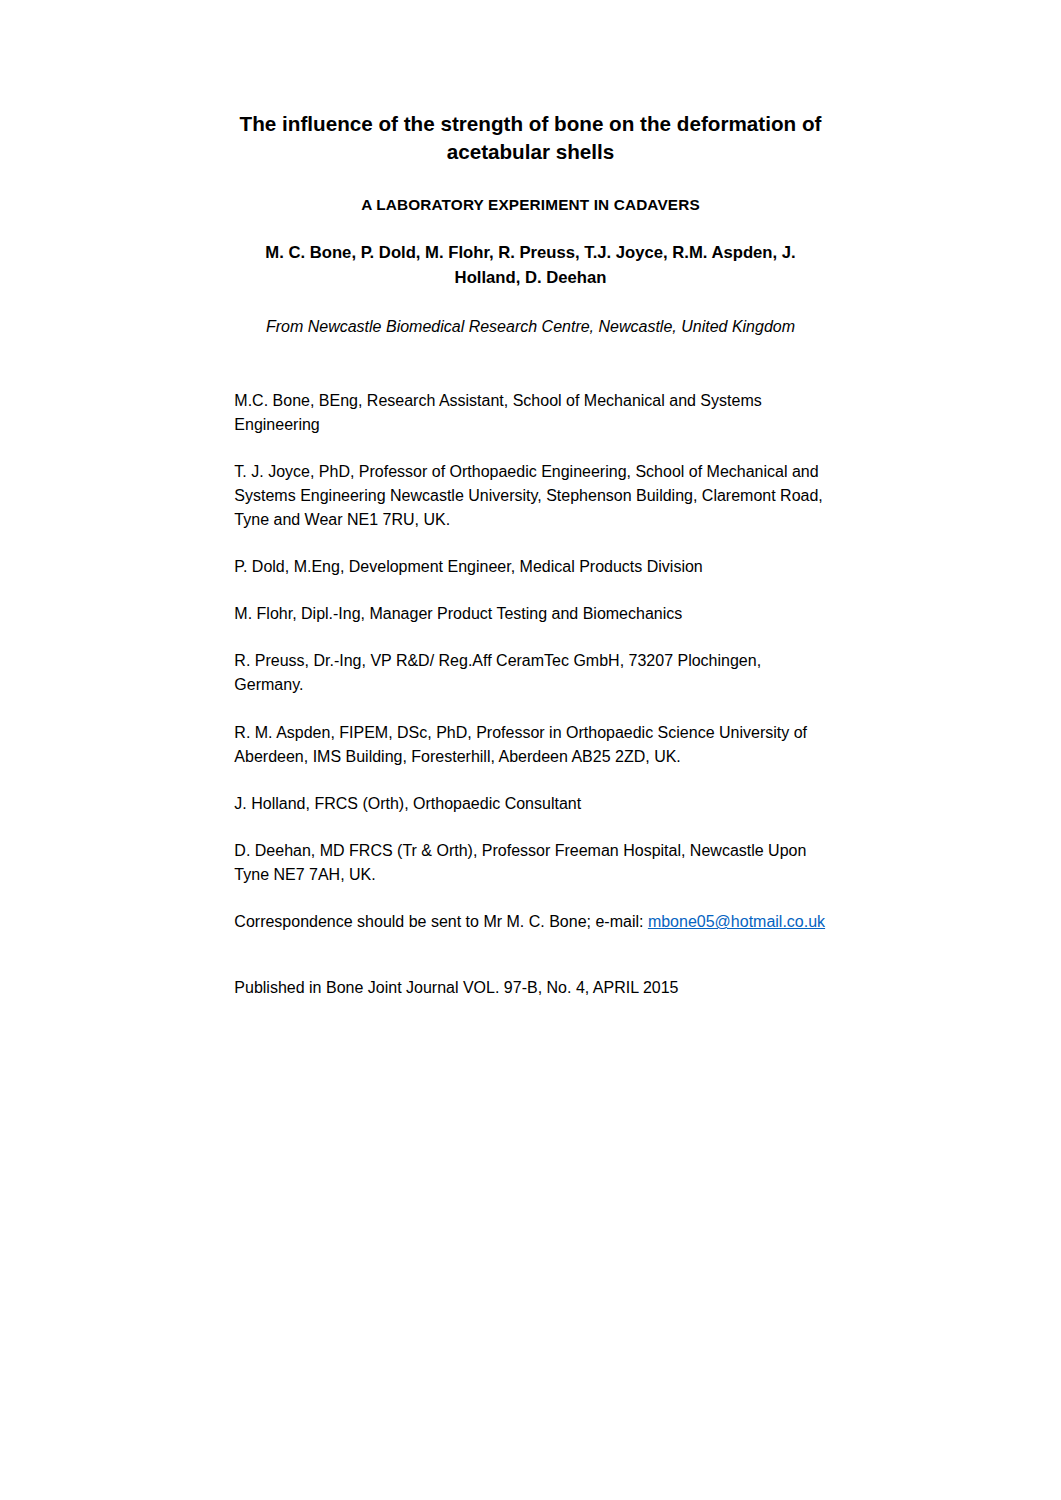The influence of the strength of bone on the deformation of acetabular shells
A LABORATORY EXPERIMENT IN CADAVERS
M. C. Bone, P. Dold, M. Flohr, R. Preuss, T.J. Joyce, R.M. Aspden, J. Holland, D. Deehan
From Newcastle Biomedical Research Centre, Newcastle, United Kingdom
M.C. Bone, BEng, Research Assistant, School of Mechanical and Systems Engineering
T. J. Joyce, PhD, Professor of Orthopaedic Engineering, School of Mechanical and Systems Engineering Newcastle University, Stephenson Building, Claremont Road, Tyne and Wear NE1 7RU, UK.
P. Dold, M.Eng, Development Engineer, Medical Products Division
M. Flohr, Dipl.-Ing, Manager Product Testing and Biomechanics
R. Preuss, Dr.-Ing, VP R&D/ Reg.Aff CeramTec GmbH, 73207 Plochingen, Germany.
R. M. Aspden, FIPEM, DSc, PhD, Professor in Orthopaedic Science University of Aberdeen, IMS Building, Foresterhill, Aberdeen AB25 2ZD, UK.
J. Holland, FRCS (Orth), Orthopaedic Consultant
D. Deehan, MD FRCS (Tr & Orth), Professor Freeman Hospital, Newcastle Upon Tyne NE7 7AH, UK.
Correspondence should be sent to Mr M. C. Bone; e-mail: mbone05@hotmail.co.uk
Published in Bone Joint Journal VOL. 97-B, No. 4, APRIL 2015